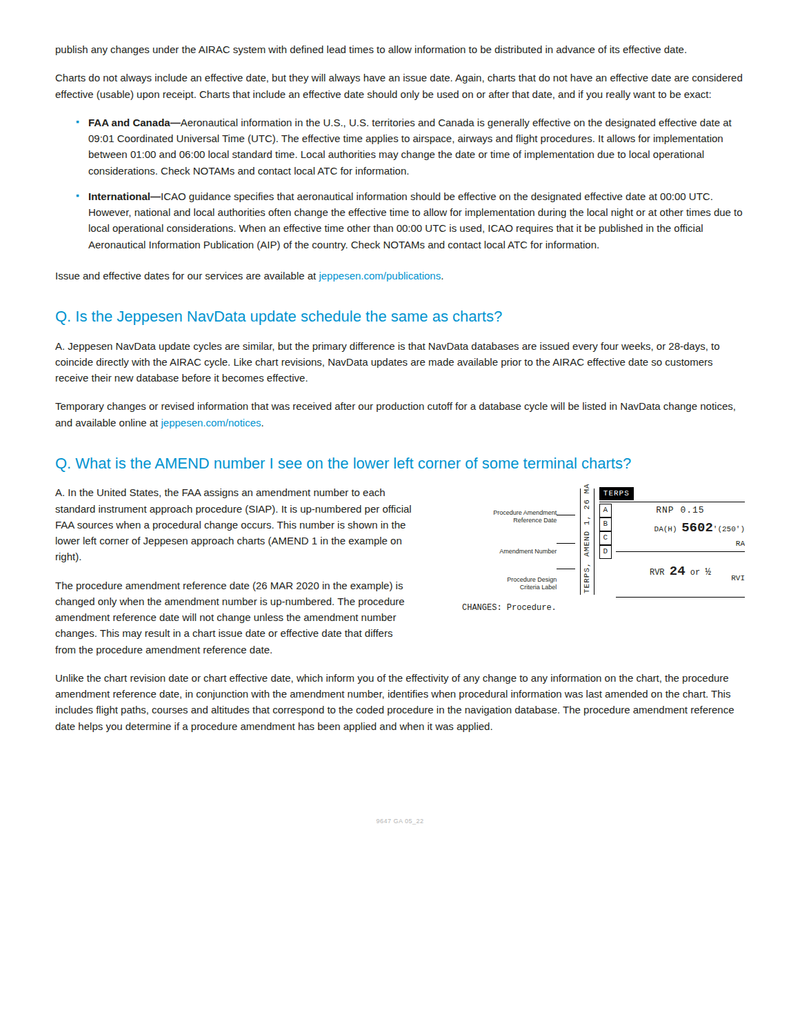publish any changes under the AIRAC system with defined lead times to allow information to be distributed in advance of its effective date.
Charts do not always include an effective date, but they will always have an issue date. Again, charts that do not have an effective date are considered effective (usable) upon receipt. Charts that include an effective date should only be used on or after that date, and if you really want to be exact:
FAA and Canada—Aeronautical information in the U.S., U.S. territories and Canada is generally effective on the designated effective date at 09:01 Coordinated Universal Time (UTC). The effective time applies to airspace, airways and flight procedures. It allows for implementation between 01:00 and 06:00 local standard time. Local authorities may change the date or time of implementation due to local operational considerations. Check NOTAMs and contact local ATC for information.
International—ICAO guidance specifies that aeronautical information should be effective on the designated effective date at 00:00 UTC. However, national and local authorities often change the effective time to allow for implementation during the local night or at other times due to local operational considerations. When an effective time other than 00:00 UTC is used, ICAO requires that it be published in the official Aeronautical Information Publication (AIP) of the country. Check NOTAMs and contact local ATC for information.
Issue and effective dates for our services are available at jeppesen.com/publications.
Q. Is the Jeppesen NavData update schedule the same as charts?
A. Jeppesen NavData update cycles are similar, but the primary difference is that NavData databases are issued every four weeks, or 28-days, to coincide directly with the AIRAC cycle. Like chart revisions, NavData updates are made available prior to the AIRAC effective date so customers receive their new database before it becomes effective.
Temporary changes or revised information that was received after our production cutoff for a database cycle will be listed in NavData change notices, and available online at jeppesen.com/notices.
Q. What is the AMEND number I see on the lower left corner of some terminal charts?
A. In the United States, the FAA assigns an amendment number to each standard instrument approach procedure (SIAP). It is up-numbered per official FAA sources when a procedural change occurs. This number is shown in the lower left corner of Jeppesen approach charts (AMEND 1 in the example on right).
The procedure amendment reference date (26 MAR 2020 in the example) is changed only when the amendment number is up-numbered. The procedure amendment reference date will not change unless the amendment number changes. This may result in a chart issue date or effective date that differs from the procedure amendment reference date.
| Procedure Amendment Reference Date Amendment Number Procedure Design Criteria Label | | TERPS, AMEND 1, 26 MAR 2020 | TERPS / A B C D / RNP 0.15 DA(H) 5602 ′(250′) RA RVR 24 or ½ RVI / |
CHANGES: Procedure.
Unlike the chart revision date or chart effective date, which inform you of the effectivity of any change to any information on the chart, the procedure amendment reference date, in conjunction with the amendment number, identifies when procedural information was last amended on the chart. This includes flight paths, courses and altitudes that correspond to the coded procedure in the navigation database. The procedure amendment reference date helps you determine if a procedure amendment has been applied and when it was applied.
9647 GA 05_22